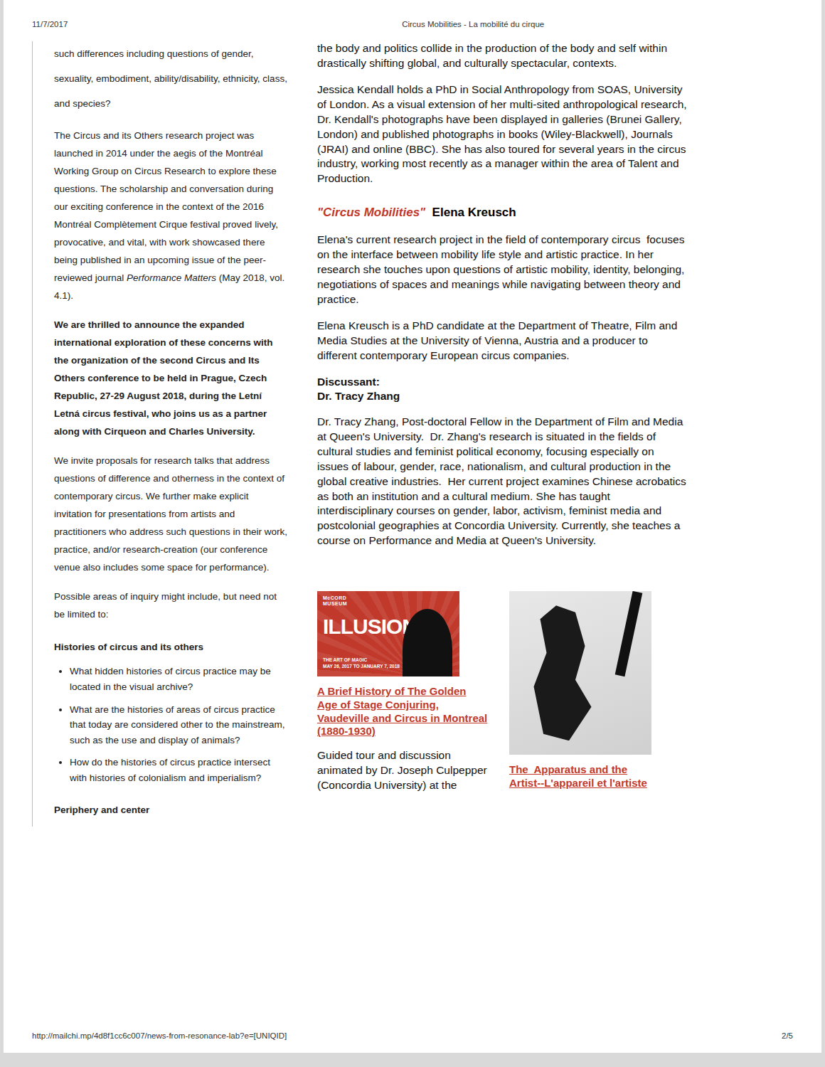11/7/2017 Circus Mobilities - La mobilité du cirque
such differences including questions of gender, sexuality, embodiment, ability/disability, ethnicity, class, and species?
The Circus and its Others research project was launched in 2014 under the aegis of the Montréal Working Group on Circus Research to explore these questions. The scholarship and conversation during our exciting conference in the context of the 2016 Montréal Complètement Cirque festival proved lively, provocative, and vital, with work showcased there being published in an upcoming issue of the peer-reviewed journal Performance Matters (May 2018, vol. 4.1).
We are thrilled to announce the expanded international exploration of these concerns with the organization of the second Circus and Its Others conference to be held in Prague, Czech Republic, 27-29 August 2018, during the Letní Letná circus festival, who joins us as a partner along with Cirqueon and Charles University.
We invite proposals for research talks that address questions of difference and otherness in the context of contemporary circus. We further make explicit invitation for presentations from artists and practitioners who address such questions in their work, practice, and/or research-creation (our conference venue also includes some space for performance).
Possible areas of inquiry might include, but need not be limited to:
Histories of circus and its others
What hidden histories of circus practice may be located in the visual archive?
What are the histories of areas of circus practice that today are considered other to the mainstream, such as the use and display of animals?
How do the histories of circus practice intersect with histories of colonialism and imperialism?
Periphery and center
the body and politics collide in the production of the body and self within drastically shifting global, and culturally spectacular, contexts.
Jessica Kendall holds a PhD in Social Anthropology from SOAS, University of London. As a visual extension of her multi-sited anthropological research, Dr. Kendall's photographs have been displayed in galleries (Brunei Gallery, London) and published photographs in books (Wiley-Blackwell), Journals (JRAI) and online (BBC). She has also toured for several years in the circus industry, working most recently as a manager within the area of Talent and Production.
"Circus Mobilities" Elena Kreusch
Elena's current research project in the field of contemporary circus focuses on the interface between mobility life style and artistic practice. In her research she touches upon questions of artistic mobility, identity, belonging, negotiations of spaces and meanings while navigating between theory and practice.
Elena Kreusch is a PhD candidate at the Department of Theatre, Film and Media Studies at the University of Vienna, Austria and a producer to different contemporary European circus companies.
Discussant:
Dr. Tracy Zhang
Dr. Tracy Zhang, Post-doctoral Fellow in the Department of Film and Media at Queen's University. Dr. Zhang's research is situated in the fields of cultural studies and feminist political economy, focusing especially on issues of labour, gender, race, nationalism, and cultural production in the global creative industries. Her current project examines Chinese acrobatics as both an institution and a cultural medium. She has taught interdisciplinary courses on gender, labor, activism, feminist media and postcolonial geographies at Concordia University. Currently, she teaches a course on Performance and Media at Queen's University.
McCORD
MUSEUM
ILLUSION
THE ART OF MAGIC
MAY 26, 2017 TO JANUARY 7, 2018
A Brief History of The Golden Age of Stage Conjuring, Vaudeville and Circus in Montreal (1880-1930)
Guided tour and discussion animated by Dr. Joseph Culpepper (Concordia University) at the
The Apparatus and the Artist--L'appareil et l'artiste
http://mailchi.mp/4d8f1cc6c007/news-from-resonance-lab?e=[UNIQID] 2/5